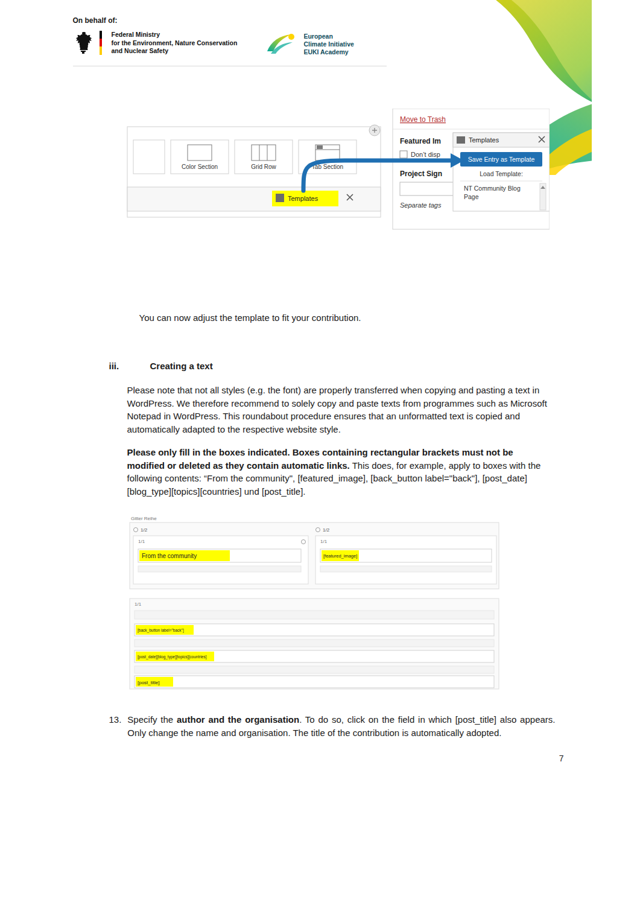On behalf of:
Federal Ministry
for the Environment, Nature Conservation
and Nuclear Safety
European
Climate Initiative
EUKI Academy
Color Section Grid Row Tab Section Templates Move to Trash Featured Im Don’t disp Project Sign Separate tags Templates Save Entry as Template Load Template: NT Community Blog Page
You can now adjust the template to fit your contribution.
iii. Creating a text
Please note that not all styles (e.g. the font) are properly transferred when copying and pasting a text in WordPress. We therefore recommend to solely copy and paste texts from programmes such as Microsoft Notepad in WordPress. This roundabout procedure ensures that an unformatted text is copied and automatically adapted to the respective website style.
Please only fill in the boxes indicated. Boxes containing rectangular brackets must not be modified or deleted as they contain automatic links. This does, for example, apply to boxes with the following contents: “From the community", [featured_image], [back_button label="back"], [post_date][blog_type][topics][countries] und [post_title].
Gitter Reihe 1/2 1/2 1/1 From the community 1/1 [featured_image] 1/1 [back_button label="back"] [post_date][blog_type][topics][countries] [post_title]
13. Specify the author and the organisation. To do so, click on the field in which [post_title] also appears. Only change the name and organisation. The title of the contribution is automatically adopted.
7